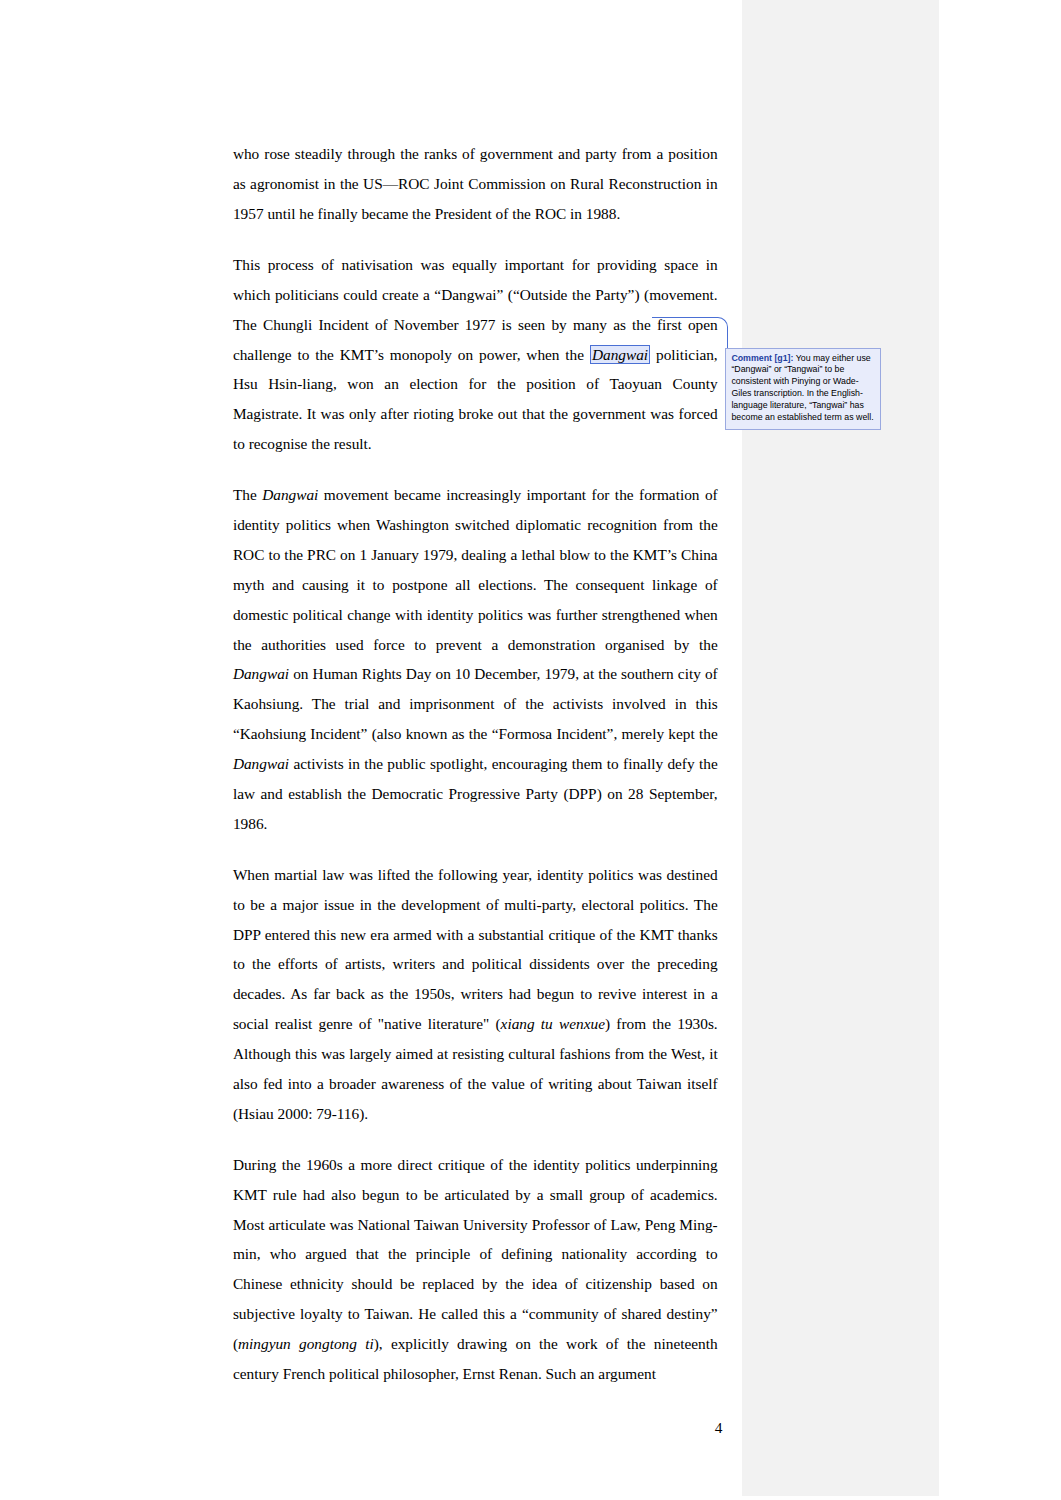Comment [g1]: You may either use “Dangwai” or “Tangwai” to be consistent with Pinying or Wade-Giles transcription. In the English-language literature, “Tangwai” has become an established term as well.
who rose steadily through the ranks of government and party from a position as agronomist in the US—ROC Joint Commission on Rural Reconstruction in 1957 until he finally became the President of the ROC in 1988.
This process of nativisation was equally important for providing space in which politicians could create a “Dangwai” (“Outside the Party”) (movement. The Chungli Incident of November 1977 is seen by many as the first open challenge to the KMT’s monopoly on power, when the Dangwai politician, Hsu Hsin-liang, won an election for the position of Taoyuan County Magistrate. It was only after rioting broke out that the government was forced to recognise the result.
The Dangwai movement became increasingly important for the formation of identity politics when Washington switched diplomatic recognition from the ROC to the PRC on 1 January 1979, dealing a lethal blow to the KMT’s China myth and causing it to postpone all elections. The consequent linkage of domestic political change with identity politics was further strengthened when the authorities used force to prevent a demonstration organised by the Dangwai on Human Rights Day on 10 December, 1979, at the southern city of Kaohsiung. The trial and imprisonment of the activists involved in this “Kaohsiung Incident” (also known as the “Formosa Incident”, merely kept the Dangwai activists in the public spotlight, encouraging them to finally defy the law and establish the Democratic Progressive Party (DPP) on 28 September, 1986.
When martial law was lifted the following year, identity politics was destined to be a major issue in the development of multi-party, electoral politics. The DPP entered this new era armed with a substantial critique of the KMT thanks to the efforts of artists, writers and political dissidents over the preceding decades. As far back as the 1950s, writers had begun to revive interest in a social realist genre of "native literature" (xiang tu wenxue) from the 1930s. Although this was largely aimed at resisting cultural fashions from the West, it also fed into a broader awareness of the value of writing about Taiwan itself (Hsiau 2000: 79-116).
During the 1960s a more direct critique of the identity politics underpinning KMT rule had also begun to be articulated by a small group of academics. Most articulate was National Taiwan University Professor of Law, Peng Ming-min, who argued that the principle of defining nationality according to Chinese ethnicity should be replaced by the idea of citizenship based on subjective loyalty to Taiwan. He called this a “community of shared destiny” (mingyun gongtong ti), explicitly drawing on the work of the nineteenth century French political philosopher, Ernst Renan. Such an argument
4